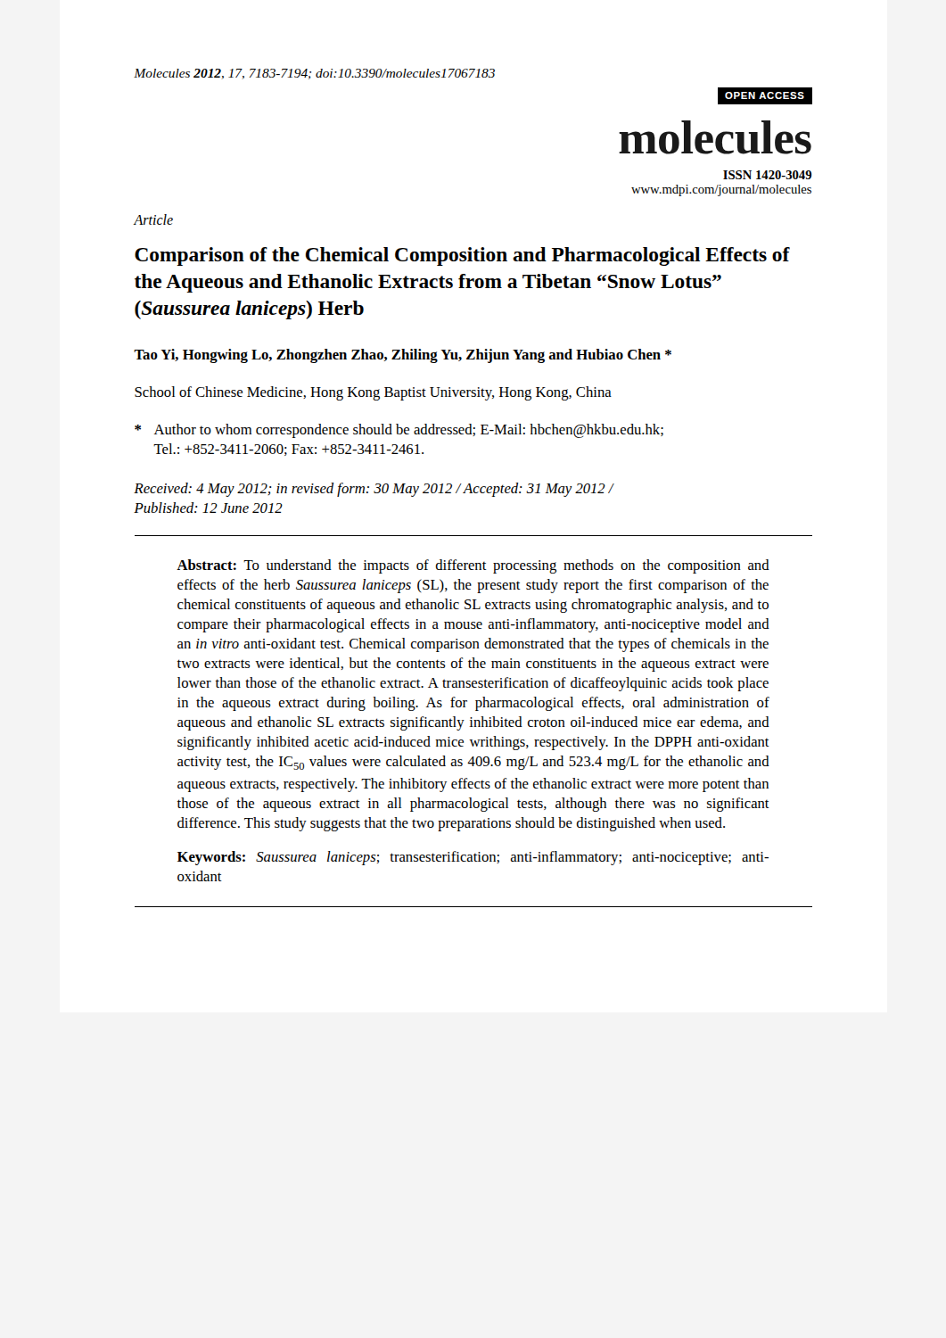Molecules 2012, 17, 7183-7194; doi:10.3390/molecules17067183
Open Access
molecules ISSN 1420-3049 www.mdpi.com/journal/molecules
Article
Comparison of the Chemical Composition and Pharmacological Effects of the Aqueous and Ethanolic Extracts from a Tibetan “Snow Lotus” (Saussurea laniceps) Herb
Tao Yi, Hongwing Lo, Zhongzhen Zhao, Zhiling Yu, Zhijun Yang and Hubiao Chen *
School of Chinese Medicine, Hong Kong Baptist University, Hong Kong, China
*Author to whom correspondence should be addressed; E-Mail: hbchen@hkbu.edu.hk;Tel.: +852-3411-2060; Fax: +852-3411-2461.
Received: 4 May 2012; in revised form: 30 May 2012 / Accepted: 31 May 2012 /
Published: 12 June 2012
Abstract: To understand the impacts of different processing methods on the composition and effects of the herb Saussurea laniceps (SL), the present study report the first comparison of the chemical constituents of aqueous and ethanolic SL extracts using chromatographic analysis, and to compare their pharmacological effects in a mouse anti-inflammatory, anti-nociceptive model and an in vitro anti-oxidant test. Chemical comparison demonstrated that the types of chemicals in the two extracts were identical, but the contents of the main constituents in the aqueous extract were lower than those of the ethanolic extract. A transesterification of dicaffeoylquinic acids took place in the aqueous extract during boiling. As for pharmacological effects, oral administration of aqueous and ethanolic SL extracts significantly inhibited croton oil-induced mice ear edema, and significantly inhibited acetic acid-induced mice writhings, respectively. In the DPPH anti-oxidant activity test, the IC50 values were calculated as 409.6 mg/L and 523.4 mg/L for the ethanolic and aqueous extracts, respectively. The inhibitory effects of the ethanolic extract were more potent than those of the aqueous extract in all pharmacological tests, although there was no significant difference. This study suggests that the two preparations should be distinguished when used.
Keywords: Saussurea laniceps; transesterification; anti-inflammatory; anti-nociceptive; anti-oxidant